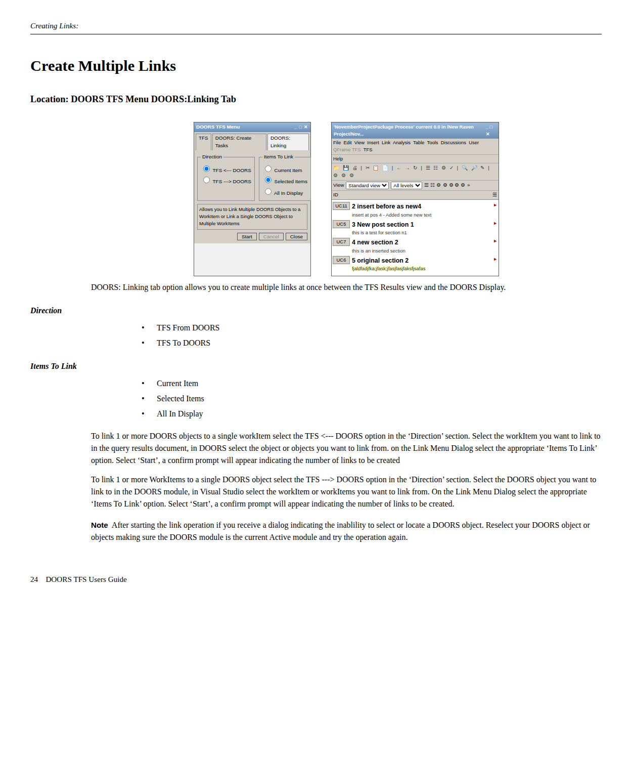Creating Links:
Create Multiple Links
Location: DOORS TFS Menu DOORS:Linking Tab
DOORS TFS Menu _ □ ✕
TFS DOORS: Create Tasks DOORS: Linking
Direction TFS <--- DOORS TFS ---> DOORS Items To Link Current Item Selected Items All In Display
Allows you to Link Multiple DOORS Objects to a WorkItem or Link a Single DOORS Object to Multiple WorkItems
Start Cancel Close
'NovemberProjectPackage Process' current 0.0 in /New Raven Project/Nov... _ □ ✕
File Edit View Insert Link Analysis Table Tools Discussions User QFrame TFS TFS
Help
📁 💾 🖨 | ✂ 📋 📄 | ← → ↻ | ☰ ☷ ⚙ ✓ | 🔍 🔎 ✎ | ⚙ ⚙ ⚙
View Standard view All levels ☰ ☷ ⚙ ⚙ ⚙ ⚙ ⚙ »
ID☰
UC11 2 insert before as new4
insert at pos 4 - Added some new text ►
UC5 3 New post section 1
this is a test for section n1 ►
UC7 4 new section 2
this is an inserted section ►
UC6 5 original section 2
fjaldfadjfka;jfask;jfasjfasjfaksfjsafas ►
DOORS: Linking tab option allows you to create multiple links at once between the TFS Results view and the DOORS Display.
Direction
TFS From DOORS
TFS To DOORS
Items To Link
Current Item
Selected Items
All In Display
To link 1 or more DOORS objects to a single workItem select the TFS <--- DOORS option in the ‘Direction’ section. Select the workItem you want to link to in the query results document, in DOORS select the object or objects you want to link from. on the Link Menu Dialog select the appropriate ‘Items To Link’ option. Select ‘Start’, a confirm prompt will appear indicating the number of links to be created
To link 1 or more WorkItems to a single DOORS object select the TFS ---> DOORS option in the ‘Direction’ section. Select the DOORS object you want to link to in the DOORS module, in Visual Studio select the workItem or workItems you want to link from. On the Link Menu Dialog select the appropriate ‘Items To Link’ option. Select ‘Start’, a confirm prompt will appear indicating the number of links to be created.
Note After starting the link operation if you receive a dialog indicating the inablility to select or locate a DOORS object. Reselect your DOORS object or objects making sure the DOORS module is the current Active module and try the operation again.
24 DOORS TFS Users Guide